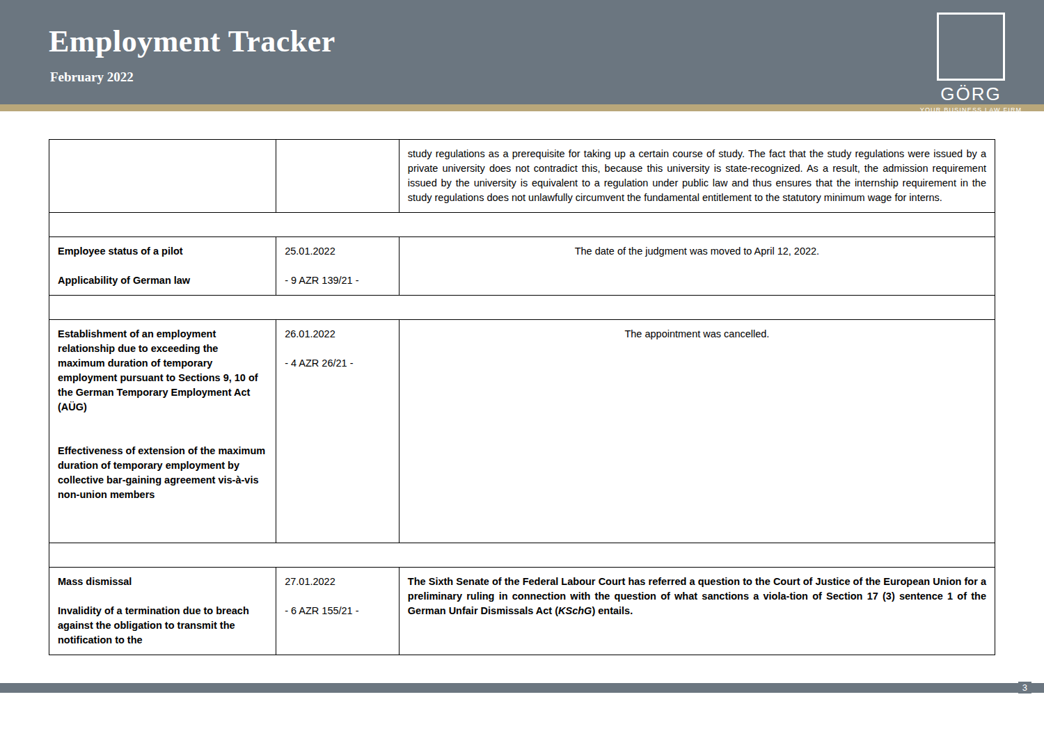Employment Tracker
February 2022
GÖRG
YOUR BUSINESS LAW FIRM
| | | study regulations as a prerequisite for taking up a certain course of study. The fact that the study regulations were issued by a private university does not contradict this, because this university is state-recognized. As a result, the admission requirement issued by the university is equivalent to a regulation under public law and thus ensures that the internship requirement in the study regulations does not unlawfully circumvent the fundamental entitlement to the statutory minimum wage for interns. |
| Employee status of a pilot Applicability of German law | 25.01.2022 - 9 AZR 139/21 - | The date of the judgment was moved to April 12, 2022. |
| Establishment of an employment relationship due to exceeding the maximum duration of temporary employment pursuant to Sections 9, 10 of the German Temporary Employment Act (AÜG) Effectiveness of extension of the maximum duration of temporary employment by collective bar-gaining agreement vis-à-vis non-union members | 26.01.2022 - 4 AZR 26/21 - | The appointment was cancelled. |
| Mass dismissal Invalidity of a termination due to breach against the obligation to transmit the notification to the | 27.01.2022 - 6 AZR 155/21 - | The Sixth Senate of the Federal Labour Court has referred a question to the Court of Justice of the European Union for a preliminary ruling in connection with the question of what sanctions a viola-tion of Section 17 (3) sentence 1 of the German Unfair Dismissals Act ( KSchG ) entails. |
3